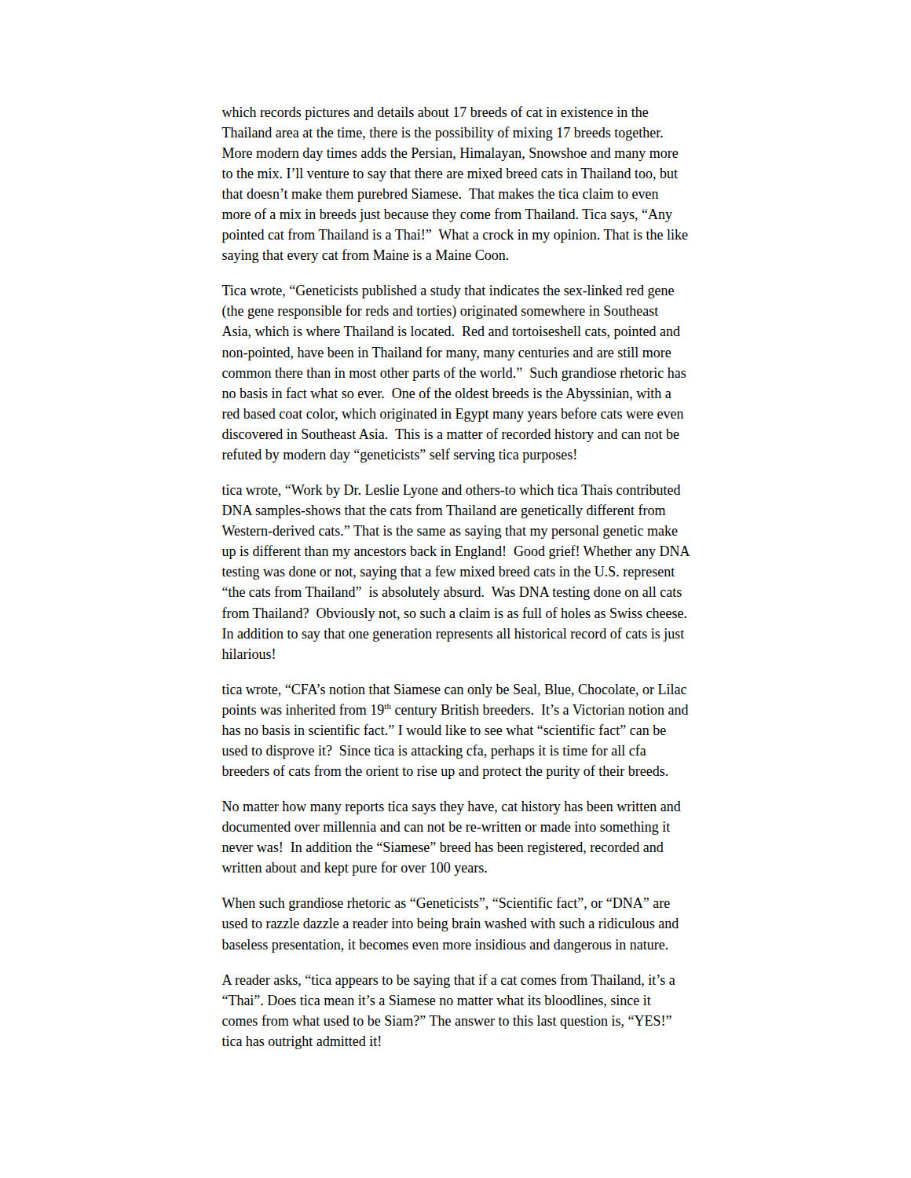which records pictures and details about 17 breeds of cat in existence in the Thailand area at the time, there is the possibility of mixing 17 breeds together. More modern day times adds the Persian, Himalayan, Snowshoe and many more to the mix. I’ll venture to say that there are mixed breed cats in Thailand too, but that doesn’t make them purebred Siamese. That makes the tica claim to even more of a mix in breeds just because they come from Thailand. Tica says, “Any pointed cat from Thailand is a Thai!” What a crock in my opinion. That is the like saying that every cat from Maine is a Maine Coon.
Tica wrote, “Geneticists published a study that indicates the sex-linked red gene (the gene responsible for reds and torties) originated somewhere in Southeast Asia, which is where Thailand is located. Red and tortoiseshell cats, pointed and non-pointed, have been in Thailand for many, many centuries and are still more common there than in most other parts of the world.” Such grandiose rhetoric has no basis in fact what so ever. One of the oldest breeds is the Abyssinian, with a red based coat color, which originated in Egypt many years before cats were even discovered in Southeast Asia. This is a matter of recorded history and can not be refuted by modern day “geneticists” self serving tica purposes!
tica wrote, “Work by Dr. Leslie Lyone and others-to which tica Thais contributed DNA samples-shows that the cats from Thailand are genetically different from Western-derived cats.” That is the same as saying that my personal genetic make up is different than my ancestors back in England! Good grief! Whether any DNA testing was done or not, saying that a few mixed breed cats in the U.S. represent “the cats from Thailand” is absolutely absurd. Was DNA testing done on all cats from Thailand? Obviously not, so such a claim is as full of holes as Swiss cheese. In addition to say that one generation represents all historical record of cats is just hilarious!
tica wrote, “CFA’s notion that Siamese can only be Seal, Blue, Chocolate, or Lilac points was inherited from 19th century British breeders. It’s a Victorian notion and has no basis in scientific fact.” I would like to see what “scientific fact” can be used to disprove it? Since tica is attacking cfa, perhaps it is time for all cfa breeders of cats from the orient to rise up and protect the purity of their breeds.
No matter how many reports tica says they have, cat history has been written and documented over millennia and can not be re-written or made into something it never was! In addition the “Siamese” breed has been registered, recorded and written about and kept pure for over 100 years.
When such grandiose rhetoric as “Geneticists”, “Scientific fact”, or “DNA” are used to razzle dazzle a reader into being brain washed with such a ridiculous and baseless presentation, it becomes even more insidious and dangerous in nature.
A reader asks, “tica appears to be saying that if a cat comes from Thailand, it’s a “Thai”. Does tica mean it’s a Siamese no matter what its bloodlines, since it comes from what used to be Siam?” The answer to this last question is, “YES!” tica has outright admitted it!